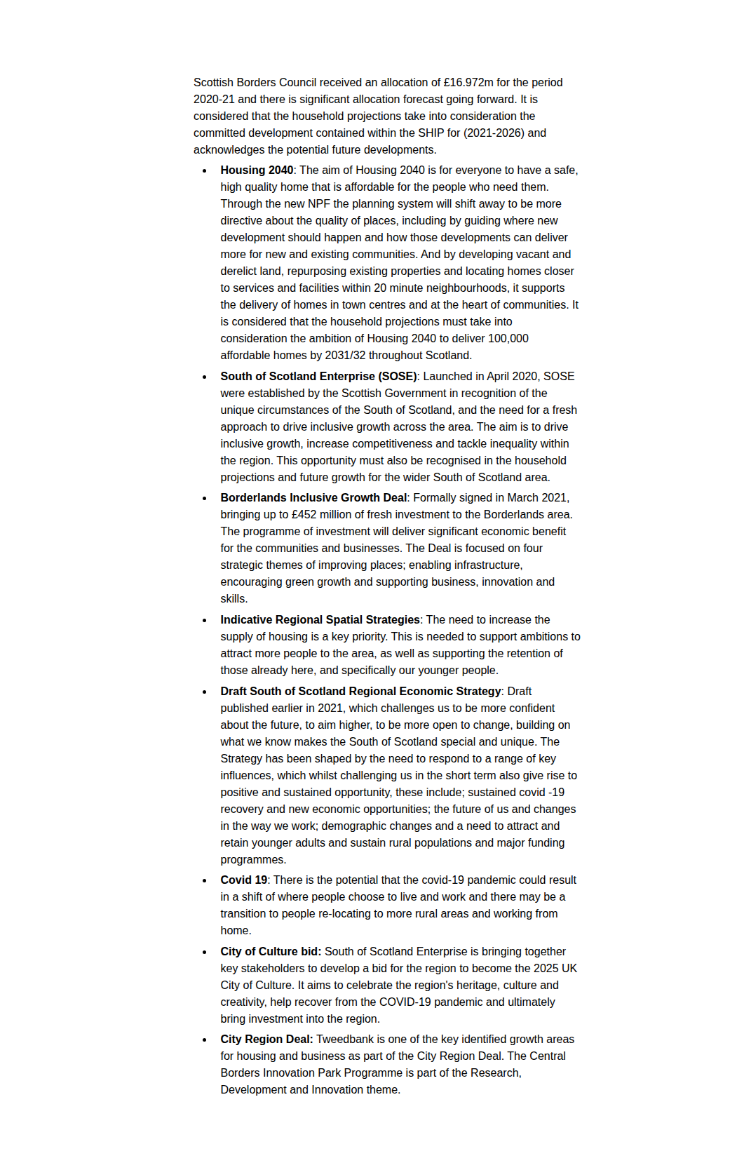Scottish Borders Council received an allocation of £16.972m for the period 2020-21 and there is significant allocation forecast going forward. It is considered that the household projections take into consideration the committed development contained within the SHIP for (2021-2026) and acknowledges the potential future developments.
Housing 2040: The aim of Housing 2040 is for everyone to have a safe, high quality home that is affordable for the people who need them. Through the new NPF the planning system will shift away to be more directive about the quality of places, including by guiding where new development should happen and how those developments can deliver more for new and existing communities. And by developing vacant and derelict land, repurposing existing properties and locating homes closer to services and facilities within 20 minute neighbourhoods, it supports the delivery of homes in town centres and at the heart of communities. It is considered that the household projections must take into consideration the ambition of Housing 2040 to deliver 100,000 affordable homes by 2031/32 throughout Scotland.
South of Scotland Enterprise (SOSE): Launched in April 2020, SOSE were established by the Scottish Government in recognition of the unique circumstances of the South of Scotland, and the need for a fresh approach to drive inclusive growth across the area. The aim is to drive inclusive growth, increase competitiveness and tackle inequality within the region. This opportunity must also be recognised in the household projections and future growth for the wider South of Scotland area.
Borderlands Inclusive Growth Deal: Formally signed in March 2021, bringing up to £452 million of fresh investment to the Borderlands area. The programme of investment will deliver significant economic benefit for the communities and businesses. The Deal is focused on four strategic themes of improving places; enabling infrastructure, encouraging green growth and supporting business, innovation and skills.
Indicative Regional Spatial Strategies: The need to increase the supply of housing is a key priority. This is needed to support ambitions to attract more people to the area, as well as supporting the retention of those already here, and specifically our younger people.
Draft South of Scotland Regional Economic Strategy: Draft published earlier in 2021, which challenges us to be more confident about the future, to aim higher, to be more open to change, building on what we know makes the South of Scotland special and unique. The Strategy has been shaped by the need to respond to a range of key influences, which whilst challenging us in the short term also give rise to positive and sustained opportunity, these include; sustained covid -19 recovery and new economic opportunities; the future of us and changes in the way we work; demographic changes and a need to attract and retain younger adults and sustain rural populations and major funding programmes.
Covid 19: There is the potential that the covid-19 pandemic could result in a shift of where people choose to live and work and there may be a transition to people re-locating to more rural areas and working from home.
City of Culture bid: South of Scotland Enterprise is bringing together key stakeholders to develop a bid for the region to become the 2025 UK City of Culture. It aims to celebrate the region's heritage, culture and creativity, help recover from the COVID-19 pandemic and ultimately bring investment into the region.
City Region Deal: Tweedbank is one of the key identified growth areas for housing and business as part of the City Region Deal. The Central Borders Innovation Park Programme is part of the Research, Development and Innovation theme.